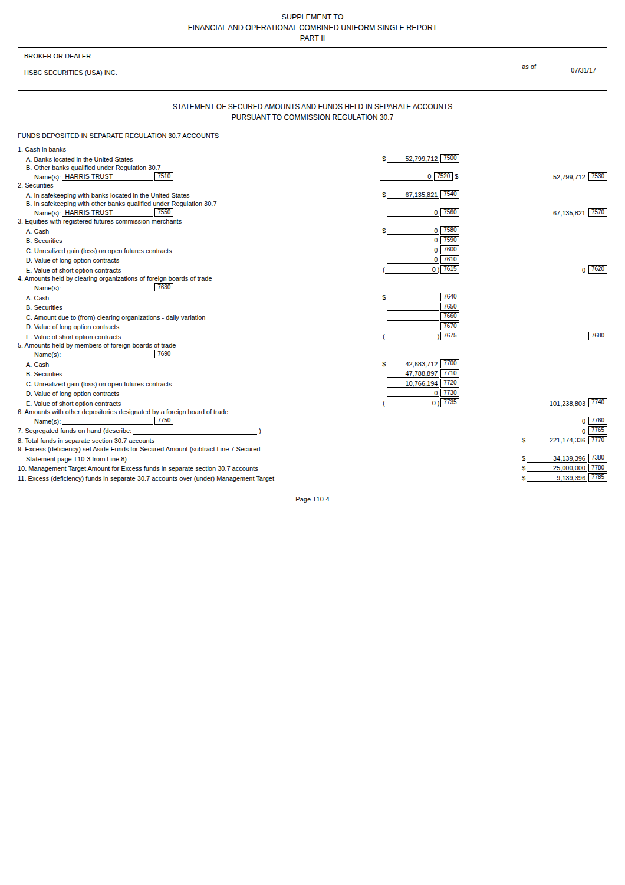SUPPLEMENT TO
FINANCIAL AND OPERATIONAL COMBINED UNIFORM SINGLE REPORT
PART II
BROKER OR DEALER
HSBC SECURITIES (USA) INC.
as of
07/31/17
STATEMENT OF SECURED AMOUNTS AND FUNDS HELD IN SEPARATE ACCOUNTS
PURSUANT TO COMMISSION REGULATION 30.7
FUNDS DEPOSITED IN SEPARATE REGULATION 30.7 ACCOUNTS
| 1. Cash in banks | | |
| A. Banks located in the United States | $ 52,799,712 7500 | |
| B. Other banks qualified under Regulation 30.7 | | |
| Name(s): HARRIS TRUST 7510 | 0 7520 $ | 52,799,712 7530 |
| 2. Securities | | |
| A. In safekeeping with banks located in the United States | $ 67,135,821 7540 | |
| B. In safekeeping with other banks qualified under Regulation 30.7 | | |
| Name(s): HARRIS TRUST 7550 | 0 7560 | 67,135,821 7570 |
| 3. Equities with registered futures commission merchants | | |
| A. Cash | $ 0 7580 | |
| B. Securities | 0 7590 | |
| C. Unrealized gain (loss) on open futures contracts | 0 7600 | |
| D. Value of long option contracts | 0 7610 | |
| E. Value of short option contracts | ( 0 ) 7615 | 0 7620 |
| 4. Amounts held by clearing organizations of foreign boards of trade | | |
| Name(s): 7630 | | |
| A. Cash | $ 7640 | |
| B. Securities | 7650 | |
| C. Amount due to (from) clearing organizations - daily variation | 7660 | |
| D. Value of long option contracts | 7670 | |
| E. Value of short option contracts | ( ) 7675 | 7680 |
| 5. Amounts held by members of foreign boards of trade | | |
| Name(s): 7690 | | |
| A. Cash | $ 42,683,712 7700 | |
| B. Securities | 47,788,897 7710 | |
| C. Unrealized gain (loss) on open futures contracts | 10,766,194 7720 | |
| D. Value of long option contracts | 0 7730 | |
| E. Value of short option contracts | ( 0 ) 7735 | 101,238,803 7740 |
| 6. Amounts with other depositories designated by a foreign board of trade | | |
| Name(s): 7750 | | 0 7760 |
| 7. Segregated funds on hand (describe: ) | | 0 7765 |
| 8. Total funds in separate section 30.7 accounts | | $ 221,174,336 7770 |
| 9. Excess (deficiency) set Aside Funds for Secured Amount (subtract Line 7 Secured | | |
| Statement page T10-3 from Line 8) | | $ 34,139,396 7380 |
| 10. Management Target Amount for Excess funds in separate section 30.7 accounts | | $ 25,000,000 7780 |
| 11. Excess (deficiency) funds in separate 30.7 accounts over (under) Management Target | | $ 9,139,396 7785 |
Page T10-4